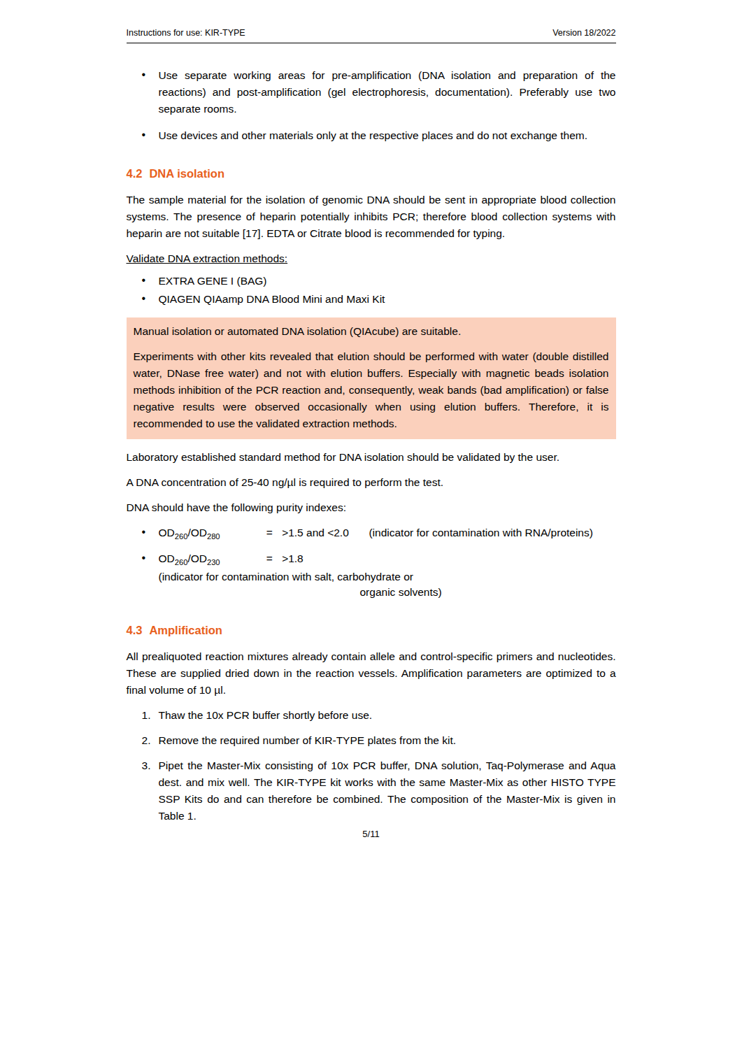Instructions for use: KIR-TYPE
Version 18/2022
Use separate working areas for pre-amplification (DNA isolation and preparation of the reactions) and post-amplification (gel electrophoresis, documentation). Preferably use two separate rooms.
Use devices and other materials only at the respective places and do not exchange them.
4.2 DNA isolation
The sample material for the isolation of genomic DNA should be sent in appropriate blood collection systems. The presence of heparin potentially inhibits PCR; therefore blood collection systems with heparin are not suitable [17]. EDTA or Citrate blood is recommended for typing.
Validate DNA extraction methods:
EXTRA GENE I (BAG)
QIAGEN QIAamp DNA Blood Mini and Maxi Kit
Manual isolation or automated DNA isolation (QIAcube) are suitable.
Experiments with other kits revealed that elution should be performed with water (double distilled water, DNase free water) and not with elution buffers. Especially with magnetic beads isolation methods inhibition of the PCR reaction and, consequently, weak bands (bad amplification) or false negative results were observed occasionally when using elution buffers. Therefore, it is recommended to use the validated extraction methods.
Laboratory established standard method for DNA isolation should be validated by the user.
A DNA concentration of 25-40 ng/µl is required to perform the test.
DNA should have the following purity indexes:
OD260/OD280 = >1.5 and <2.0 (indicator for contamination with RNA/proteins)
OD260/OD230 = >1.8 (indicator for contamination with salt, carbohydrate or organic solvents)
4.3 Amplification
All prealiquoted reaction mixtures already contain allele and control-specific primers and nucleotides. These are supplied dried down in the reaction vessels. Amplification parameters are optimized to a final volume of 10 µl.
Thaw the 10x PCR buffer shortly before use.
Remove the required number of KIR-TYPE plates from the kit.
Pipet the Master-Mix consisting of 10x PCR buffer, DNA solution, Taq-Polymerase and Aqua dest. and mix well. The KIR-TYPE kit works with the same Master-Mix as other HISTO TYPE SSP Kits do and can therefore be combined. The composition of the Master-Mix is given in Table 1.
5/11